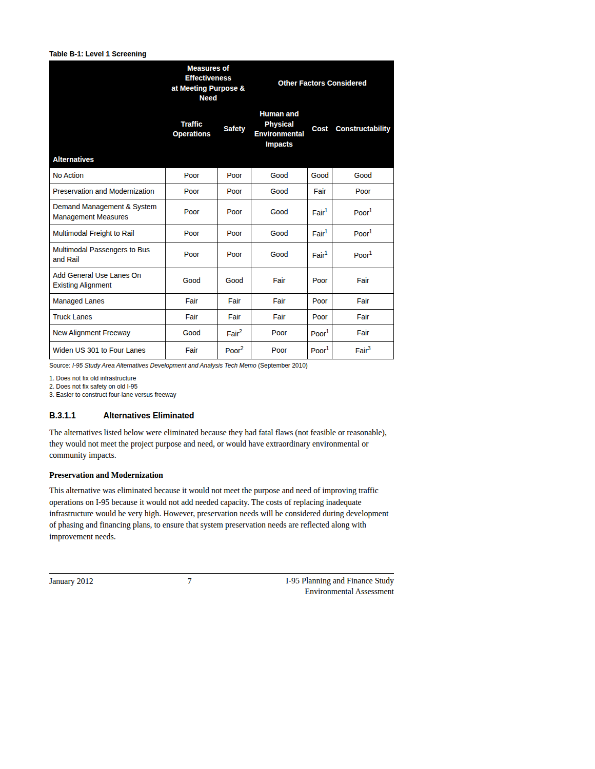Table B-1: Level 1 Screening
| | Measures of Effectiveness at Meeting Purpose & Need | Other Factors Considered |
| --- | --- | --- |
| Traffic Operations | Safety | Human and Physical Environmental Impacts | Cost | Constructability |
| Alternatives | | | | | |
| No Action | Poor | Poor | Good | Good | Good |
| Preservation and Modernization | Poor | Poor | Good | Fair | Poor |
| Demand Management & System Management Measures | Poor | Poor | Good | Fair 1 | Poor 1 |
| Multimodal Freight to Rail | Poor | Poor | Good | Fair 1 | Poor 1 |
| Multimodal Passengers to Bus and Rail | Poor | Poor | Good | Fair 1 | Poor 1 |
| Add General Use Lanes On Existing Alignment | Good | Good | Fair | Poor | Fair |
| Managed Lanes | Fair | Fair | Fair | Poor | Fair |
| Truck Lanes | Fair | Fair | Fair | Poor | Fair |
| New Alignment Freeway | Good | Fair 2 | Poor | Poor 1 | Fair |
| Widen US 301 to Four Lanes | Fair | Poor 2 | Poor | Poor 1 | Fair 3 |
Source: I-95 Study Area Alternatives Development and Analysis Tech Memo (September 2010)
1. Does not fix old infrastructure
2. Does not fix safety on old I-95
3. Easier to construct four-lane versus freeway
B.3.1.1 Alternatives Eliminated
The alternatives listed below were eliminated because they had fatal flaws (not feasible or reasonable), they would not meet the project purpose and need, or would have extraordinary environmental or community impacts.
Preservation and Modernization
This alternative was eliminated because it would not meet the purpose and need of improving traffic operations on I-95 because it would not add needed capacity. The costs of replacing inadequate infrastructure would be very high. However, preservation needs will be considered during development of phasing and financing plans, to ensure that system preservation needs are reflected along with improvement needs.
January 2012
7
I-95 Planning and Finance Study
Environmental Assessment